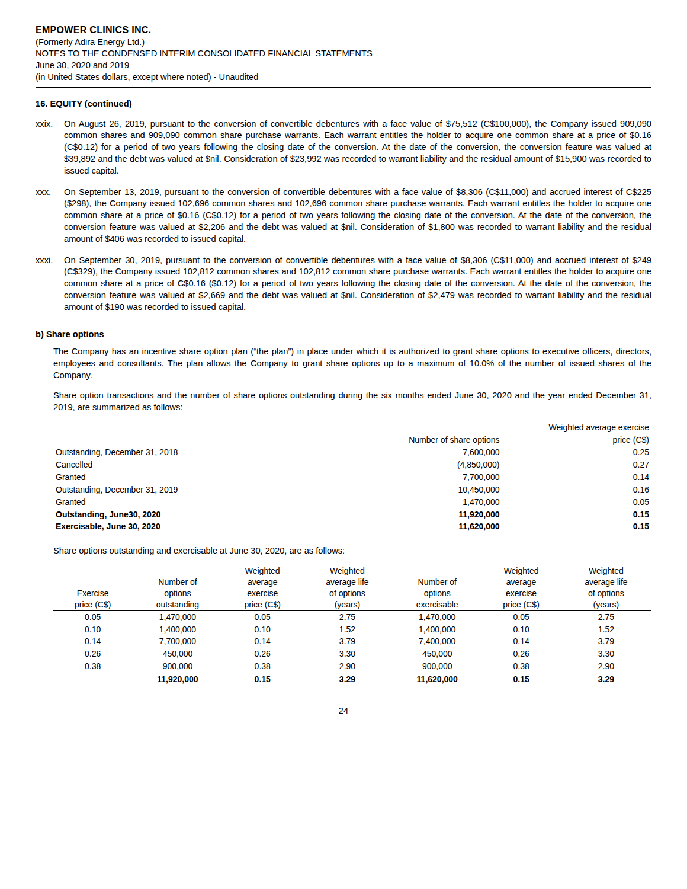EMPOWER CLINICS INC.
(Formerly Adira Energy Ltd.)
NOTES TO THE CONDENSED INTERIM CONSOLIDATED FINANCIAL STATEMENTS
June 30, 2020 and 2019
(in United States dollars, except where noted) - Unaudited
16. EQUITY (continued)
xxix. On August 26, 2019, pursuant to the conversion of convertible debentures with a face value of $75,512 (C$100,000), the Company issued 909,090 common shares and 909,090 common share purchase warrants. Each warrant entitles the holder to acquire one common share at a price of $0.16 (C$0.12) for a period of two years following the closing date of the conversion. At the date of the conversion, the conversion feature was valued at $39,892 and the debt was valued at $nil. Consideration of $23,992 was recorded to warrant liability and the residual amount of $15,900 was recorded to issued capital.
xxx. On September 13, 2019, pursuant to the conversion of convertible debentures with a face value of $8,306 (C$11,000) and accrued interest of C$225 ($298), the Company issued 102,696 common shares and 102,696 common share purchase warrants. Each warrant entitles the holder to acquire one common share at a price of $0.16 (C$0.12) for a period of two years following the closing date of the conversion. At the date of the conversion, the conversion feature was valued at $2,206 and the debt was valued at $nil. Consideration of $1,800 was recorded to warrant liability and the residual amount of $406 was recorded to issued capital.
xxxi. On September 30, 2019, pursuant to the conversion of convertible debentures with a face value of $8,306 (C$11,000) and accrued interest of $249 (C$329), the Company issued 102,812 common shares and 102,812 common share purchase warrants. Each warrant entitles the holder to acquire one common share at a price of C$0.16 ($0.12) for a period of two years following the closing date of the conversion. At the date of the conversion, the conversion feature was valued at $2,669 and the debt was valued at $nil. Consideration of $2,479 was recorded to warrant liability and the residual amount of $190 was recorded to issued capital.
b) Share options
The Company has an incentive share option plan (“the plan”) in place under which it is authorized to grant share options to executive officers, directors, employees and consultants. The plan allows the Company to grant share options up to a maximum of 10.0% of the number of issued shares of the Company.
Share option transactions and the number of share options outstanding during the six months ended June 30, 2020 and the year ended December 31, 2019, are summarized as follows:
| | | Weighted average exercise |
| --- | --- | --- |
| | Number of share options | price (C$) |
| Outstanding, December 31, 2018 | 7,600,000 | 0.25 |
| Cancelled | (4,850,000) | 0.27 |
| Granted | 7,700,000 | 0.14 |
| Outstanding, December 31, 2019 | 10,450,000 | 0.16 |
| Granted | 1,470,000 | 0.05 |
| Outstanding, June30, 2020 | 11,920,000 | 0.15 |
| Exercisable, June 30, 2020 | 11,620,000 | 0.15 |
Share options outstanding and exercisable at June 30, 2020, are as follows:
| | | Weighted | Weighted | | Weighted | Weighted |
| --- | --- | --- | --- | --- | --- | --- |
| | Number of | average | average life | Number of | average | average life |
| Exercise | options | exercise | of options | options | exercise | of options |
| price (C$) | outstanding | price (C$) | (years) | exercisable | price (C$) | (years) |
| 0.05 | 1,470,000 | 0.05 | 2.75 | 1,470,000 | 0.05 | 2.75 |
| 0.10 | 1,400,000 | 0.10 | 1.52 | 1,400,000 | 0.10 | 1.52 |
| 0.14 | 7,700,000 | 0.14 | 3.79 | 7,400,000 | 0.14 | 3.79 |
| 0.26 | 450,000 | 0.26 | 3.30 | 450,000 | 0.26 | 3.30 |
| 0.38 | 900,000 | 0.38 | 2.90 | 900,000 | 0.38 | 2.90 |
| | 11,920,000 | 0.15 | 3.29 | 11,620,000 | 0.15 | 3.29 |
24